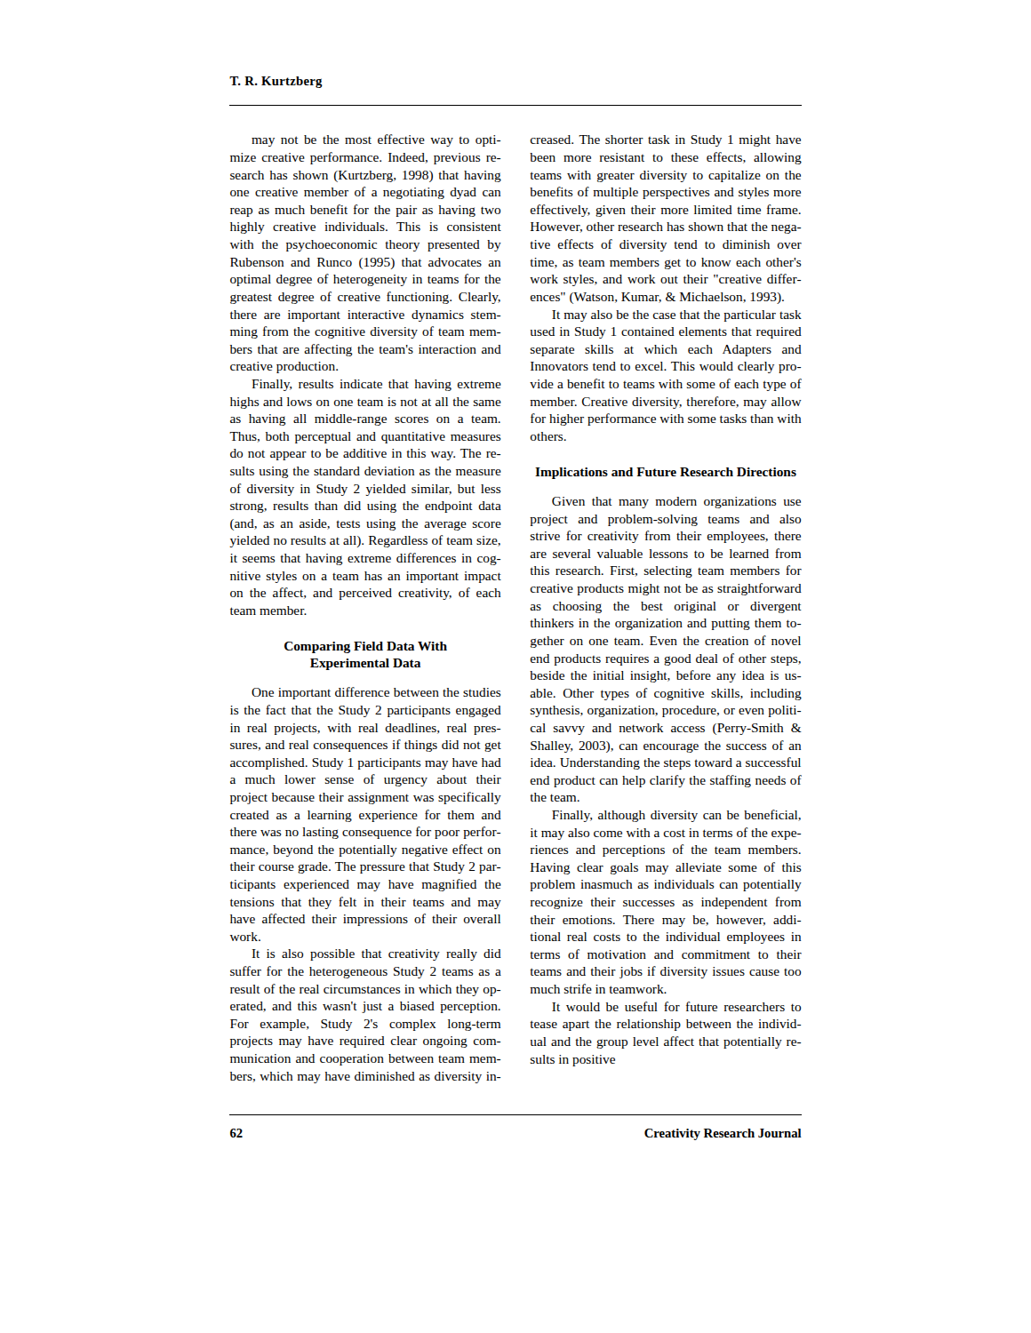T. R. Kurtzberg
may not be the most effective way to optimize creative performance. Indeed, previous research has shown (Kurtzberg, 1998) that having one creative member of a negotiating dyad can reap as much benefit for the pair as having two highly creative individuals. This is consistent with the psychoeconomic theory presented by Rubenson and Runco (1995) that advocates an optimal degree of heterogeneity in teams for the greatest degree of creative functioning. Clearly, there are important interactive dynamics stemming from the cognitive diversity of team members that are affecting the team's interaction and creative production.
Finally, results indicate that having extreme highs and lows on one team is not at all the same as having all middle-range scores on a team. Thus, both perceptual and quantitative measures do not appear to be additive in this way. The results using the standard deviation as the measure of diversity in Study 2 yielded similar, but less strong, results than did using the endpoint data (and, as an aside, tests using the average score yielded no results at all). Regardless of team size, it seems that having extreme differences in cognitive styles on a team has an important impact on the affect, and perceived creativity, of each team member.
Comparing Field Data With
Experimental Data
One important difference between the studies is the fact that the Study 2 participants engaged in real projects, with real deadlines, real pressures, and real consequences if things did not get accomplished. Study 1 participants may have had a much lower sense of urgency about their project because their assignment was specifically created as a learning experience for them and there was no lasting consequence for poor performance, beyond the potentially negative effect on their course grade. The pressure that Study 2 participants experienced may have magnified the tensions that they felt in their teams and may have affected their impressions of their overall work.
It is also possible that creativity really did suffer for the heterogeneous Study 2 teams as a result of the real circumstances in which they operated, and this wasn't just a biased perception. For example, Study 2's complex long-term projects may have required clear ongoing communication and cooperation between team members, which may have diminished as diversity increased. The shorter task in Study 1 might have been more resistant to these effects, allowing teams with greater diversity to capitalize on the benefits of multiple perspectives and styles more effectively, given their more limited time frame. However, other research has shown that the negative effects of diversity tend to diminish over time, as team members get to know each other's work styles, and work out their "creative differences" (Watson, Kumar, & Michaelson, 1993).
It may also be the case that the particular task used in Study 1 contained elements that required separate skills at which each Adapters and Innovators tend to excel. This would clearly provide a benefit to teams with some of each type of member. Creative diversity, therefore, may allow for higher performance with some tasks than with others.
Implications and Future Research Directions
Given that many modern organizations use project and problem-solving teams and also strive for creativity from their employees, there are several valuable lessons to be learned from this research. First, selecting team members for creative products might not be as straightforward as choosing the best original or divergent thinkers in the organization and putting them together on one team. Even the creation of novel end products requires a good deal of other steps, beside the initial insight, before any idea is usable. Other types of cognitive skills, including synthesis, organization, procedure, or even political savvy and network access (Perry-Smith & Shalley, 2003), can encourage the success of an idea. Understanding the steps toward a successful end product can help clarify the staffing needs of the team.
Finally, although diversity can be beneficial, it may also come with a cost in terms of the experiences and perceptions of the team members. Having clear goals may alleviate some of this problem inasmuch as individuals can potentially recognize their successes as independent from their emotions. There may be, however, additional real costs to the individual employees in terms of motivation and commitment to their teams and their jobs if diversity issues cause too much strife in teamwork.
It would be useful for future researchers to tease apart the relationship between the individual and the group level affect that potentially results in positive
62 Creativity Research Journal